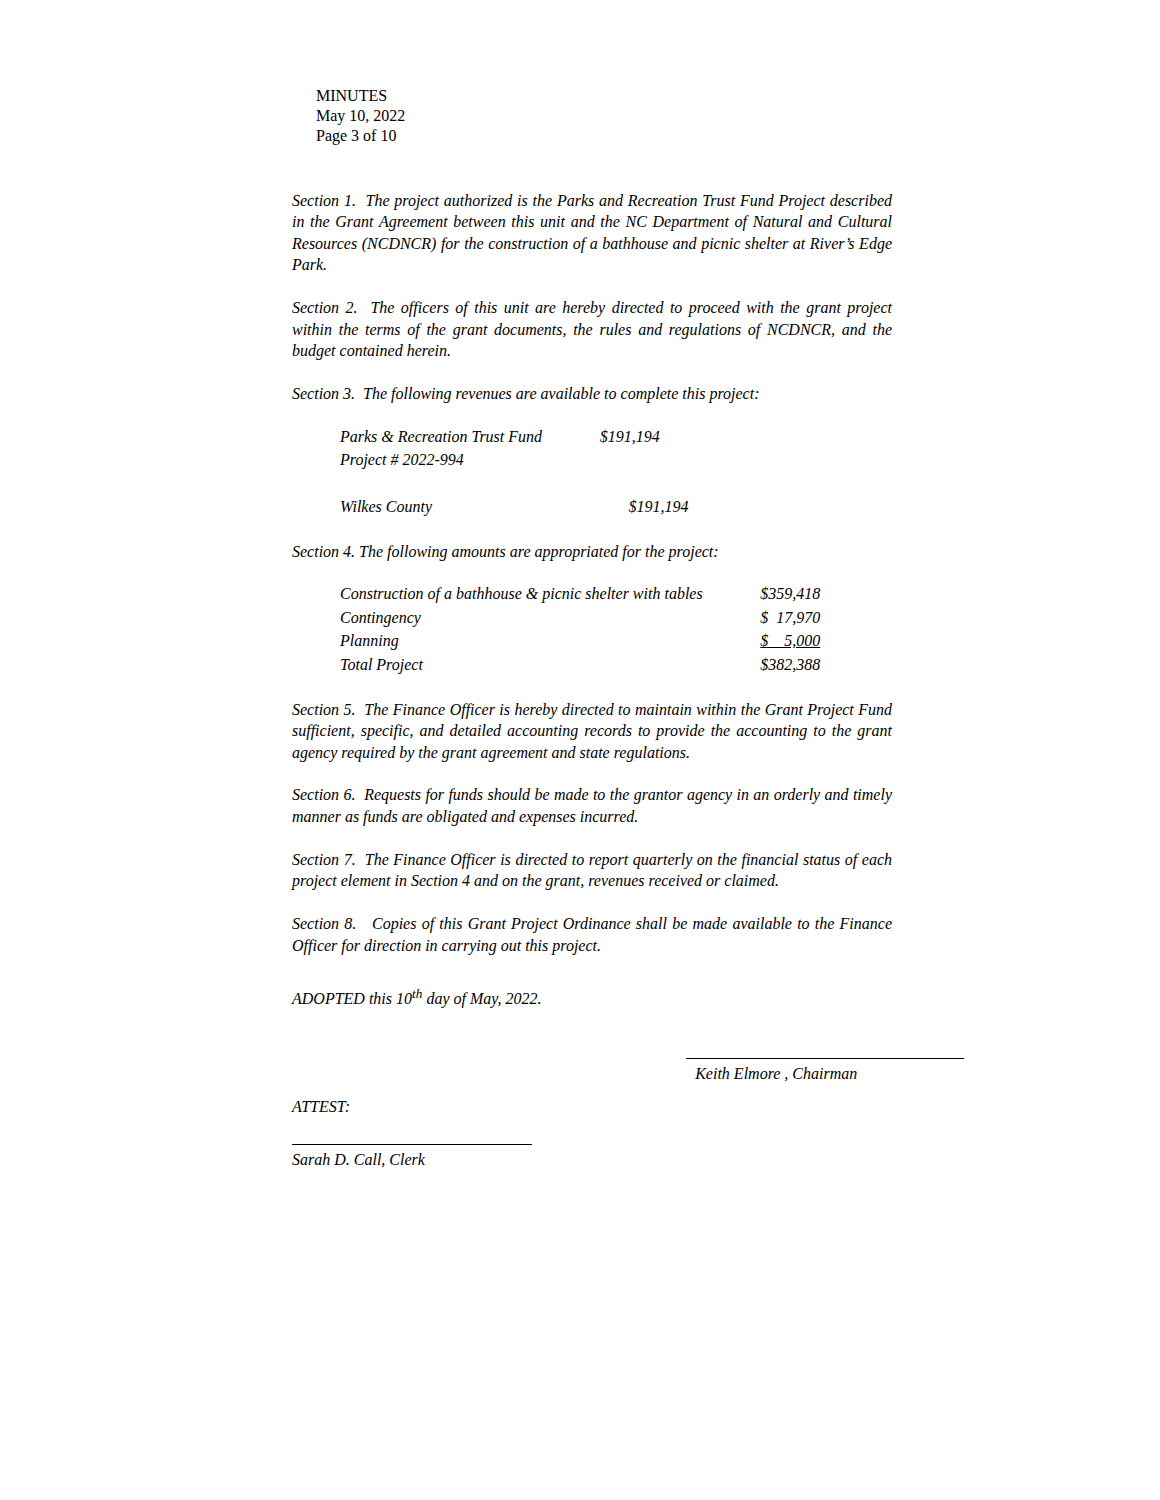MINUTES
May 10, 2022
Page 3 of 10
Section 1. The project authorized is the Parks and Recreation Trust Fund Project described in the Grant Agreement between this unit and the NC Department of Natural and Cultural Resources (NCDNCR) for the construction of a bathhouse and picnic shelter at River’s Edge Park.
Section 2. The officers of this unit are hereby directed to proceed with the grant project within the terms of the grant documents, the rules and regulations of NCDNCR, and the budget contained herein.
Section 3. The following revenues are available to complete this project:
| Parks & Recreation Trust Fund | $191,194 |
| Project # 2022-994 | |
| Wilkes County | $191,194 |
Section 4. The following amounts are appropriated for the project:
| Construction of a bathhouse & picnic shelter with tables | $359,418 |
| Contingency | $ 17,970 |
| Planning | $ 5,000 |
| Total Project | $382,388 |
Section 5. The Finance Officer is hereby directed to maintain within the Grant Project Fund sufficient, specific, and detailed accounting records to provide the accounting to the grant agency required by the grant agreement and state regulations.
Section 6. Requests for funds should be made to the grantor agency in an orderly and timely manner as funds are obligated and expenses incurred.
Section 7. The Finance Officer is directed to report quarterly on the financial status of each project element in Section 4 and on the grant, revenues received or claimed.
Section 8. Copies of this Grant Project Ordinance shall be made available to the Finance Officer for direction in carrying out this project.
ADOPTED this 10th day of May, 2022.
Keith Elmore , Chairman
ATTEST:
Sarah D. Call, Clerk